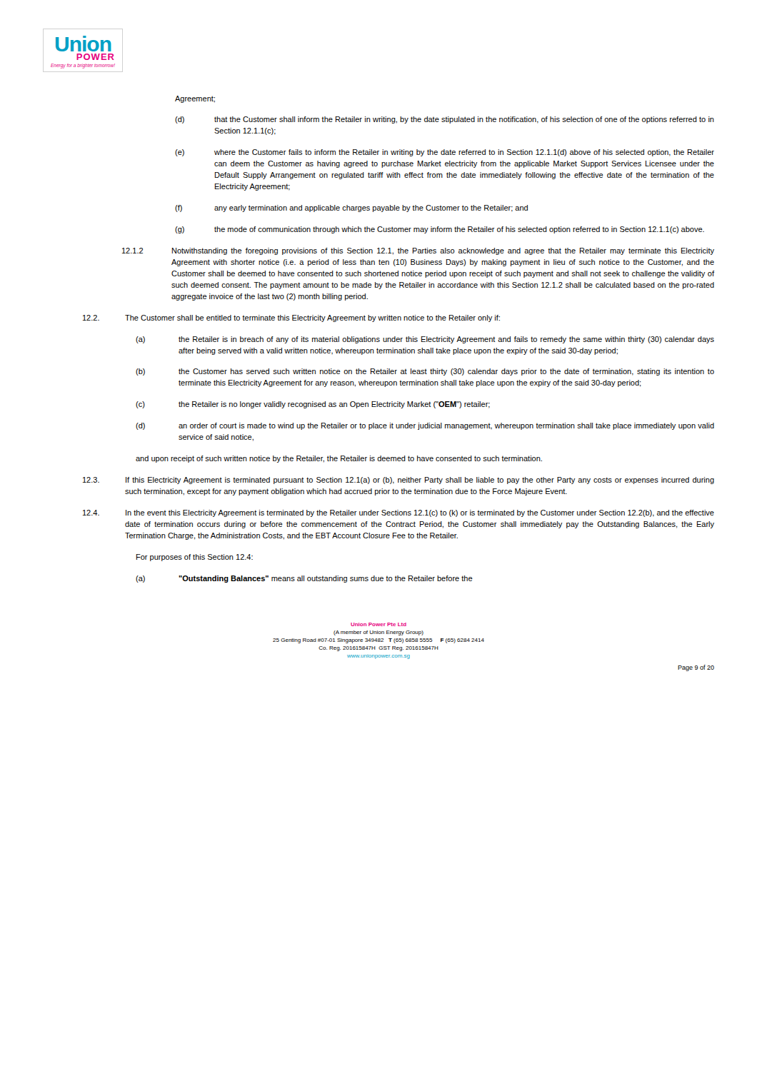Union
POWER
Energy for a brighter tomorrow!
Agreement;
(d)
that the Customer shall inform the Retailer in writing, by the date stipulated in the notification, of his selection of one of the options referred to in Section 12.1.1(c);
(e)
where the Customer fails to inform the Retailer in writing by the date referred to in Section 12.1.1(d) above of his selected option, the Retailer can deem the Customer as having agreed to purchase Market electricity from the applicable Market Support Services Licensee under the Default Supply Arrangement on regulated tariff with effect from the date immediately following the effective date of the termination of the Electricity Agreement;
(f)
any early termination and applicable charges payable by the Customer to the Retailer; and
(g)
the mode of communication through which the Customer may inform the Retailer of his selected option referred to in Section 12.1.1(c) above.
12.1.2
Notwithstanding the foregoing provisions of this Section 12.1, the Parties also acknowledge and agree that the Retailer may terminate this Electricity Agreement with shorter notice (i.e. a period of less than ten (10) Business Days) by making payment in lieu of such notice to the Customer, and the Customer shall be deemed to have consented to such shortened notice period upon receipt of such payment and shall not seek to challenge the validity of such deemed consent. The payment amount to be made by the Retailer in accordance with this Section 12.1.2 shall be calculated based on the pro-rated aggregate invoice of the last two (2) month billing period.
12.2.
The Customer shall be entitled to terminate this Electricity Agreement by written notice to the Retailer only if:
(a)
the Retailer is in breach of any of its material obligations under this Electricity Agreement and fails to remedy the same within thirty (30) calendar days after being served with a valid written notice, whereupon termination shall take place upon the expiry of the said 30-day period;
(b)
the Customer has served such written notice on the Retailer at least thirty (30) calendar days prior to the date of termination, stating its intention to terminate this Electricity Agreement for any reason, whereupon termination shall take place upon the expiry of the said 30-day period;
(c)
the Retailer is no longer validly recognised as an Open Electricity Market ("OEM") retailer;
(d)
an order of court is made to wind up the Retailer or to place it under judicial management, whereupon termination shall take place immediately upon valid service of said notice,
and upon receipt of such written notice by the Retailer, the Retailer is deemed to have consented to such termination.
12.3.
If this Electricity Agreement is terminated pursuant to Section 12.1(a) or (b), neither Party shall be liable to pay the other Party any costs or expenses incurred during such termination, except for any payment obligation which had accrued prior to the termination due to the Force Majeure Event.
12.4.
In the event this Electricity Agreement is terminated by the Retailer under Sections 12.1(c) to (k) or is terminated by the Customer under Section 12.2(b), and the effective date of termination occurs during or before the commencement of the Contract Period, the Customer shall immediately pay the Outstanding Balances, the Early Termination Charge, the Administration Costs, and the EBT Account Closure Fee to the Retailer.
For purposes of this Section 12.4:
(a)
"Outstanding Balances" means all outstanding sums due to the Retailer before the
Union Power Pte Ltd
(A member of Union Energy Group)
25 Genting Road #07-01 Singapore 349482 T (65) 6858 5555 F (65) 6284 2414
Co. Reg. 201615847H GST Reg. 201615847H
www.unionpower.com.sg
Page 9 of 20